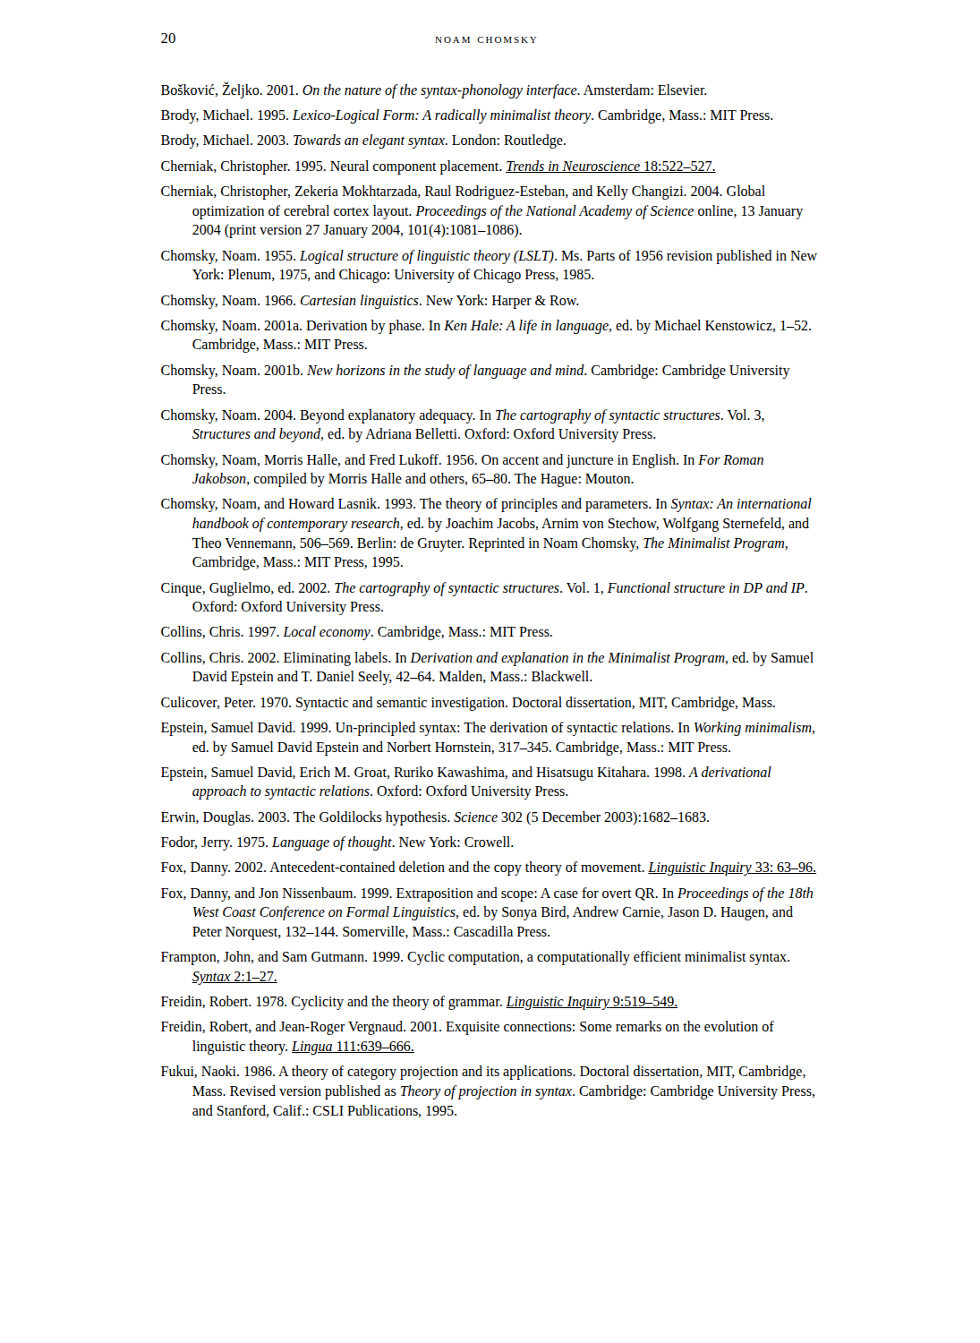20 noam chomsky
Bošković, Željko. 2001. On the nature of the syntax-phonology interface. Amsterdam: Elsevier.
Brody, Michael. 1995. Lexico-Logical Form: A radically minimalist theory. Cambridge, Mass.: MIT Press.
Brody, Michael. 2003. Towards an elegant syntax. London: Routledge.
Cherniak, Christopher. 1995. Neural component placement. Trends in Neuroscience 18:522–527.
Cherniak, Christopher, Zekeria Mokhtarzada, Raul Rodriguez-Esteban, and Kelly Changizi. 2004. Global optimization of cerebral cortex layout. Proceedings of the National Academy of Science online, 13 January 2004 (print version 27 January 2004, 101(4):1081–1086).
Chomsky, Noam. 1955. Logical structure of linguistic theory (LSLT). Ms. Parts of 1956 revision published in New York: Plenum, 1975, and Chicago: University of Chicago Press, 1985.
Chomsky, Noam. 1966. Cartesian linguistics. New York: Harper & Row.
Chomsky, Noam. 2001a. Derivation by phase. In Ken Hale: A life in language, ed. by Michael Kenstowicz, 1–52. Cambridge, Mass.: MIT Press.
Chomsky, Noam. 2001b. New horizons in the study of language and mind. Cambridge: Cambridge University Press.
Chomsky, Noam. 2004. Beyond explanatory adequacy. In The cartography of syntactic structures. Vol. 3, Structures and beyond, ed. by Adriana Belletti. Oxford: Oxford University Press.
Chomsky, Noam, Morris Halle, and Fred Lukoff. 1956. On accent and juncture in English. In For Roman Jakobson, compiled by Morris Halle and others, 65–80. The Hague: Mouton.
Chomsky, Noam, and Howard Lasnik. 1993. The theory of principles and parameters. In Syntax: An international handbook of contemporary research, ed. by Joachim Jacobs, Arnim von Stechow, Wolfgang Sternefeld, and Theo Vennemann, 506–569. Berlin: de Gruyter. Reprinted in Noam Chomsky, The Minimalist Program, Cambridge, Mass.: MIT Press, 1995.
Cinque, Guglielmo, ed. 2002. The cartography of syntactic structures. Vol. 1, Functional structure in DP and IP. Oxford: Oxford University Press.
Collins, Chris. 1997. Local economy. Cambridge, Mass.: MIT Press.
Collins, Chris. 2002. Eliminating labels. In Derivation and explanation in the Minimalist Program, ed. by Samuel David Epstein and T. Daniel Seely, 42–64. Malden, Mass.: Blackwell.
Culicover, Peter. 1970. Syntactic and semantic investigation. Doctoral dissertation, MIT, Cambridge, Mass.
Epstein, Samuel David. 1999. Un-principled syntax: The derivation of syntactic relations. In Working minimalism, ed. by Samuel David Epstein and Norbert Hornstein, 317–345. Cambridge, Mass.: MIT Press.
Epstein, Samuel David, Erich M. Groat, Ruriko Kawashima, and Hisatsugu Kitahara. 1998. A derivational approach to syntactic relations. Oxford: Oxford University Press.
Erwin, Douglas. 2003. The Goldilocks hypothesis. Science 302 (5 December 2003):1682–1683.
Fodor, Jerry. 1975. Language of thought. New York: Crowell.
Fox, Danny. 2002. Antecedent-contained deletion and the copy theory of movement. Linguistic Inquiry 33: 63–96.
Fox, Danny, and Jon Nissenbaum. 1999. Extraposition and scope: A case for overt QR. In Proceedings of the 18th West Coast Conference on Formal Linguistics, ed. by Sonya Bird, Andrew Carnie, Jason D. Haugen, and Peter Norquest, 132–144. Somerville, Mass.: Cascadilla Press.
Frampton, John, and Sam Gutmann. 1999. Cyclic computation, a computationally efficient minimalist syntax. Syntax 2:1–27.
Freidin, Robert. 1978. Cyclicity and the theory of grammar. Linguistic Inquiry 9:519–549.
Freidin, Robert, and Jean-Roger Vergnaud. 2001. Exquisite connections: Some remarks on the evolution of linguistic theory. Lingua 111:639–666.
Fukui, Naoki. 1986. A theory of category projection and its applications. Doctoral dissertation, MIT, Cambridge, Mass. Revised version published as Theory of projection in syntax. Cambridge: Cambridge University Press, and Stanford, Calif.: CSLI Publications, 1995.